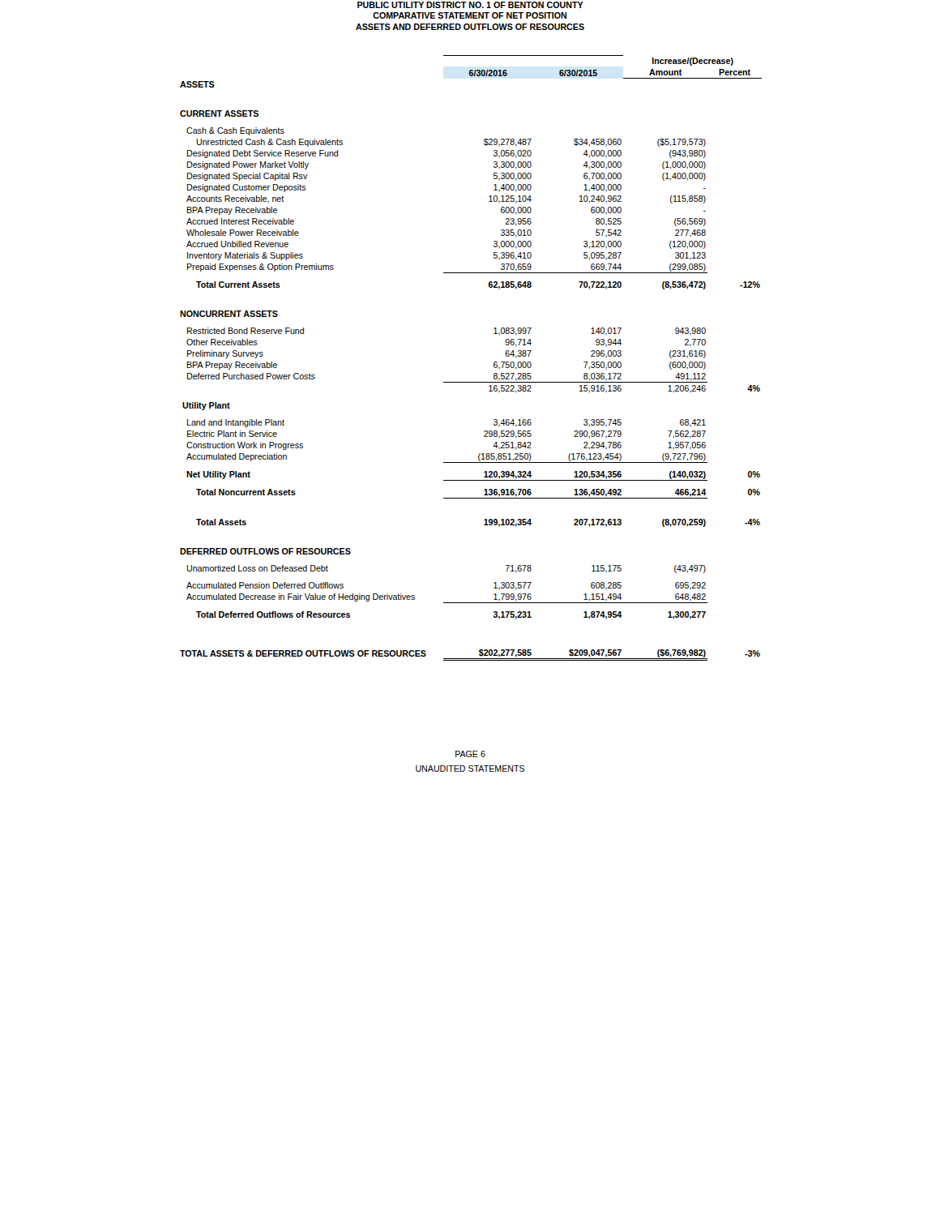PUBLIC UTILITY DISTRICT NO. 1 OF BENTON COUNTY
COMPARATIVE STATEMENT OF NET POSITION
ASSETS AND DEFERRED OUTFLOWS OF RESOURCES
| | | Increase/(Decrease) |
| | 6/30/2016 | 6/30/2015 | Amount | Percent |
| ASSETS | | | | |
| CURRENT ASSETS | | | | |
| Cash & Cash Equivalents | | | | |
| Unrestricted Cash & Cash Equivalents | $29,278,487 | $34,458,060 | ($5,179,573) | |
| Designated Debt Service Reserve Fund | 3,056,020 | 4,000,000 | (943,980) | |
| Designated Power Market Voltly | 3,300,000 | 4,300,000 | (1,000,000) | |
| Designated Special Capital Rsv | 5,300,000 | 6,700,000 | (1,400,000) | |
| Designated Customer Deposits | 1,400,000 | 1,400,000 | - | |
| Accounts Receivable, net | 10,125,104 | 10,240,962 | (115,858) | |
| BPA Prepay Receivable | 600,000 | 600,000 | - | |
| Accrued Interest Receivable | 23,956 | 80,525 | (56,569) | |
| Wholesale Power Receivable | 335,010 | 57,542 | 277,468 | |
| Accrued Unbilled Revenue | 3,000,000 | 3,120,000 | (120,000) | |
| Inventory Materials & Supplies | 5,396,410 | 5,095,287 | 301,123 | |
| Prepaid Expenses & Option Premiums | 370,659 | 669,744 | (299,085) | |
| Total Current Assets | 62,185,648 | 70,722,120 | (8,536,472) | -12% |
| NONCURRENT ASSETS | | | | |
| Restricted Bond Reserve Fund | 1,083,997 | 140,017 | 943,980 | |
| Other Receivables | 96,714 | 93,944 | 2,770 | |
| Preliminary Surveys | 64,387 | 296,003 | (231,616) | |
| BPA Prepay Receivable | 6,750,000 | 7,350,000 | (600,000) | |
| Deferred Purchased Power Costs | 8,527,285 | 8,036,172 | 491,112 | |
| | 16,522,382 | 15,916,136 | 1,206,246 | 4% |
| Utility Plant | | | | |
| Land and Intangible Plant | 3,464,166 | 3,395,745 | 68,421 | |
| Electric Plant in Service | 298,529,565 | 290,967,279 | 7,562,287 | |
| Construction Work in Progress | 4,251,842 | 2,294,786 | 1,957,056 | |
| Accumulated Depreciation | (185,851,250) | (176,123,454) | (9,727,796) | |
| Net Utility Plant | 120,394,324 | 120,534,356 | (140,032) | 0% |
| Total Noncurrent Assets | 136,916,706 | 136,450,492 | 466,214 | 0% |
| Total Assets | 199,102,354 | 207,172,613 | (8,070,259) | -4% |
| DEFERRED OUTFLOWS OF RESOURCES | | | | |
| Unamortized Loss on Defeased Debt | 71,678 | 115,175 | (43,497) | |
| Accumulated Pension Deferred Outlflows | 1,303,577 | 608,285 | 695,292 | |
| Accumulated Decrease in Fair Value of Hedging Derivatives | 1,799,976 | 1,151,494 | 648,482 | |
| Total Deferred Outflows of Resources | 3,175,231 | 1,874,954 | 1,300,277 | |
| TOTAL ASSETS & DEFERRED OUTFLOWS OF RESOURCES | $202,277,585 | $209,047,567 | ($6,769,982) | -3% |
PAGE 6
UNAUDITED STATEMENTS